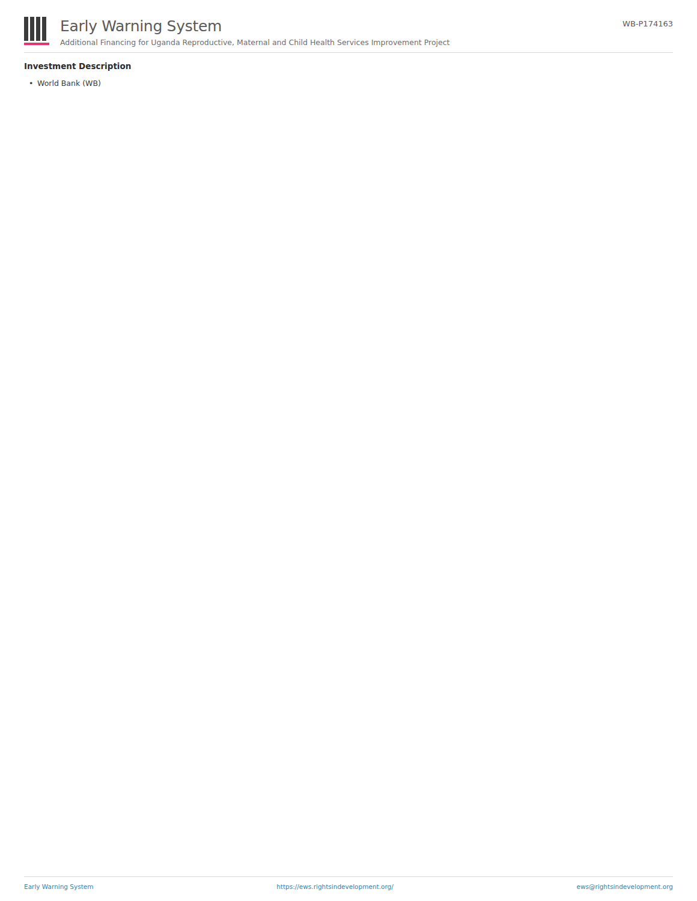Early Warning System
Additional Financing for Uganda Reproductive, Maternal and Child Health Services Improvement Project
WB-P174163
Investment Description
World Bank (WB)
Early Warning System
https://ews.rightsindevelopment.org/
ews@rightsindevelopment.org